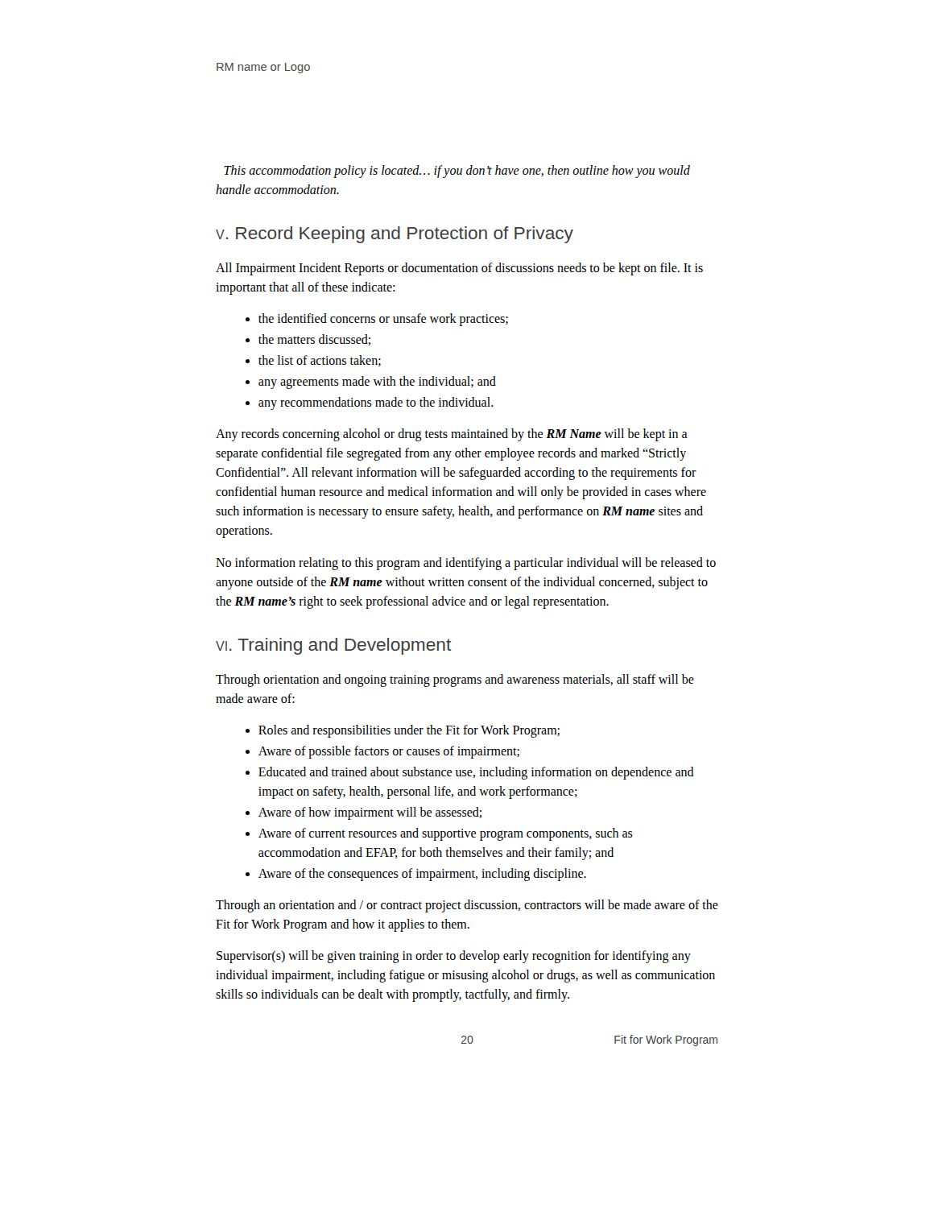RM name or Logo
This accommodation policy is located… if you don’t have one, then outline how you would handle accommodation.
V. Record Keeping and Protection of Privacy
All Impairment Incident Reports or documentation of discussions needs to be kept on file. It is important that all of these indicate:
the identified concerns or unsafe work practices;
the matters discussed;
the list of actions taken;
any agreements made with the individual; and
any recommendations made to the individual.
Any records concerning alcohol or drug tests maintained by the RM Name will be kept in a separate confidential file segregated from any other employee records and marked “Strictly Confidential”. All relevant information will be safeguarded according to the requirements for confidential human resource and medical information and will only be provided in cases where such information is necessary to ensure safety, health, and performance on RM name sites and operations.
No information relating to this program and identifying a particular individual will be released to anyone outside of the RM name without written consent of the individual concerned, subject to the RM name’s right to seek professional advice and or legal representation.
VI. Training and Development
Through orientation and ongoing training programs and awareness materials, all staff will be made aware of:
Roles and responsibilities under the Fit for Work Program;
Aware of possible factors or causes of impairment;
Educated and trained about substance use, including information on dependence and impact on safety, health, personal life, and work performance;
Aware of how impairment will be assessed;
Aware of current resources and supportive program components, such as accommodation and EFAP, for both themselves and their family; and
Aware of the consequences of impairment, including discipline.
Through an orientation and / or contract project discussion, contractors will be made aware of the Fit for Work Program and how it applies to them.
Supervisor(s) will be given training in order to develop early recognition for identifying any individual impairment, including fatigue or misusing alcohol or drugs, as well as communication skills so individuals can be dealt with promptly, tactfully, and firmly.
20
Fit for Work Program